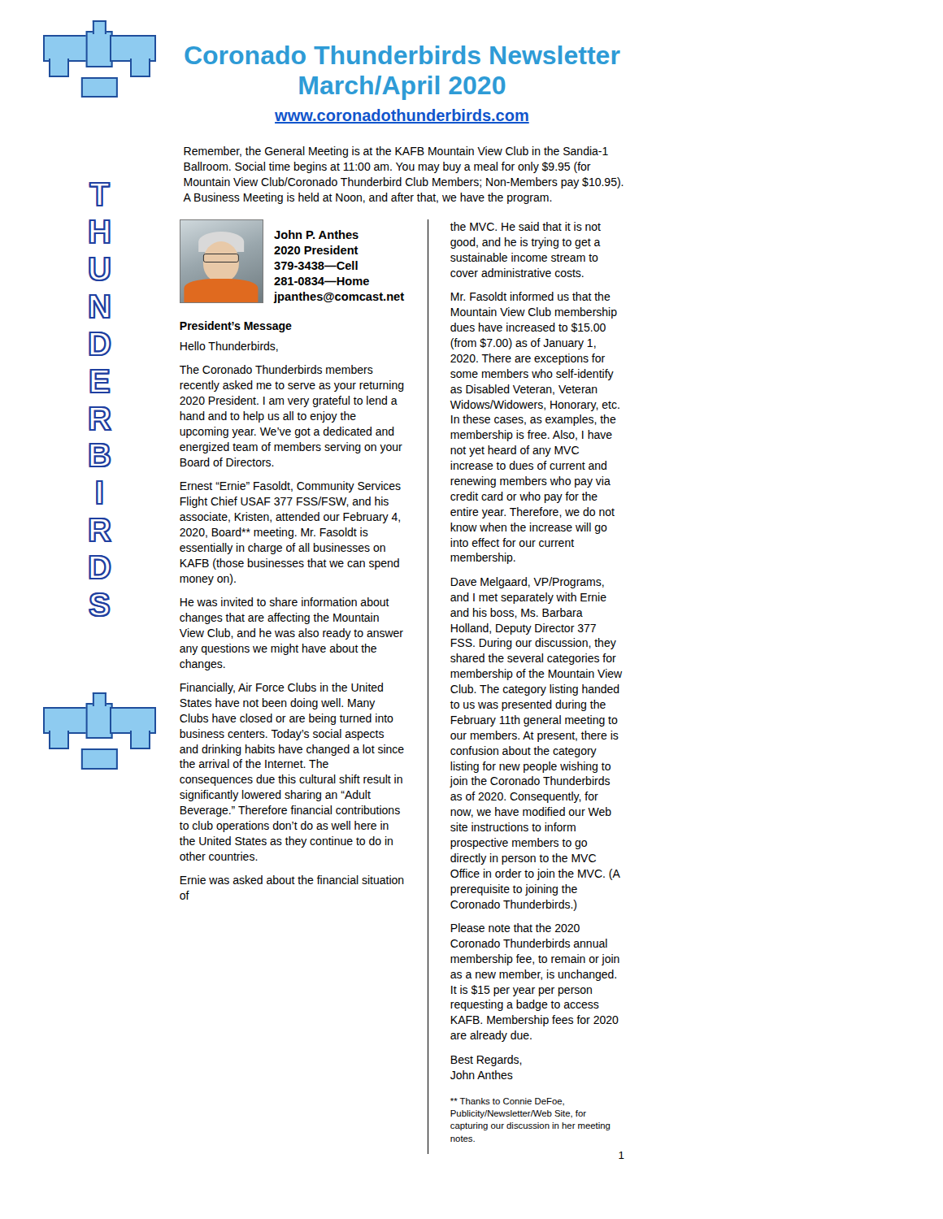THUNDERBIRDS
Coronado Thunderbirds Newsletter
March/April 2020
www.coronadothunderbirds.com
Remember, the General Meeting is at the KAFB Mountain View Club in the Sandia-1 Ballroom. Social time begins at 11:00 am. You may buy a meal for only $9.95 (for Mountain View Club/Coronado Thunderbird Club Members; Non-Members pay $10.95). A Business Meeting is held at Noon, and after that, we have the program.
John P. Anthes
2020 President
379-3438—Cell
281-0834—Home
jpanthes@comcast.net
President’s Message
Hello Thunderbirds,
The Coronado Thunderbirds members recently asked me to serve as your returning 2020 President. I am very grateful to lend a hand and to help us all to enjoy the upcoming year. We’ve got a dedicated and energized team of members serving on your Board of Directors.
Ernest “Ernie” Fasoldt, Community Services Flight Chief USAF 377 FSS/FSW, and his associate, Kristen, attended our February 4, 2020, Board** meeting. Mr. Fasoldt is essentially in charge of all businesses on KAFB (those businesses that we can spend money on).
He was invited to share information about changes that are affecting the Mountain View Club, and he was also ready to answer any questions we might have about the changes.
Financially, Air Force Clubs in the United States have not been doing well. Many Clubs have closed or are being turned into business centers. Today’s social aspects and drinking habits have changed a lot since the arrival of the Internet. The consequences due this cultural shift result in significantly lowered sharing an “Adult Beverage.” Therefore financial contributions to club operations don’t do as well here in the United States as they continue to do in other countries.
Ernie was asked about the financial situation of
the MVC. He said that it is not good, and he is trying to get a sustainable income stream to cover administrative costs.
Mr. Fasoldt informed us that the Mountain View Club membership dues have increased to $15.00 (from $7.00) as of January 1, 2020. There are exceptions for some members who self-identify as Disabled Veteran, Veteran Widows/Widowers, Honorary, etc. In these cases, as examples, the membership is free. Also, I have not yet heard of any MVC increase to dues of current and renewing members who pay via credit card or who pay for the entire year. Therefore, we do not know when the increase will go into effect for our current membership.
Dave Melgaard, VP/Programs, and I met separately with Ernie and his boss, Ms. Barbara Holland, Deputy Director 377 FSS. During our discussion, they shared the several categories for membership of the Mountain View Club. The category listing handed to us was presented during the February 11th general meeting to our members. At present, there is confusion about the category listing for new people wishing to join the Coronado Thunderbirds as of 2020. Consequently, for now, we have modified our Web site instructions to inform prospective members to go directly in person to the MVC Office in order to join the MVC. (A prerequisite to joining the Coronado Thunderbirds.)
Please note that the 2020 Coronado Thunderbirds annual membership fee, to remain or join as a new member, is unchanged. It is $15 per year per person requesting a badge to access KAFB. Membership fees for 2020 are already due.
Best Regards,
John Anthes
** Thanks to Connie DeFoe, Publicity/Newsletter/Web Site, for capturing our discussion in her meeting notes.
1